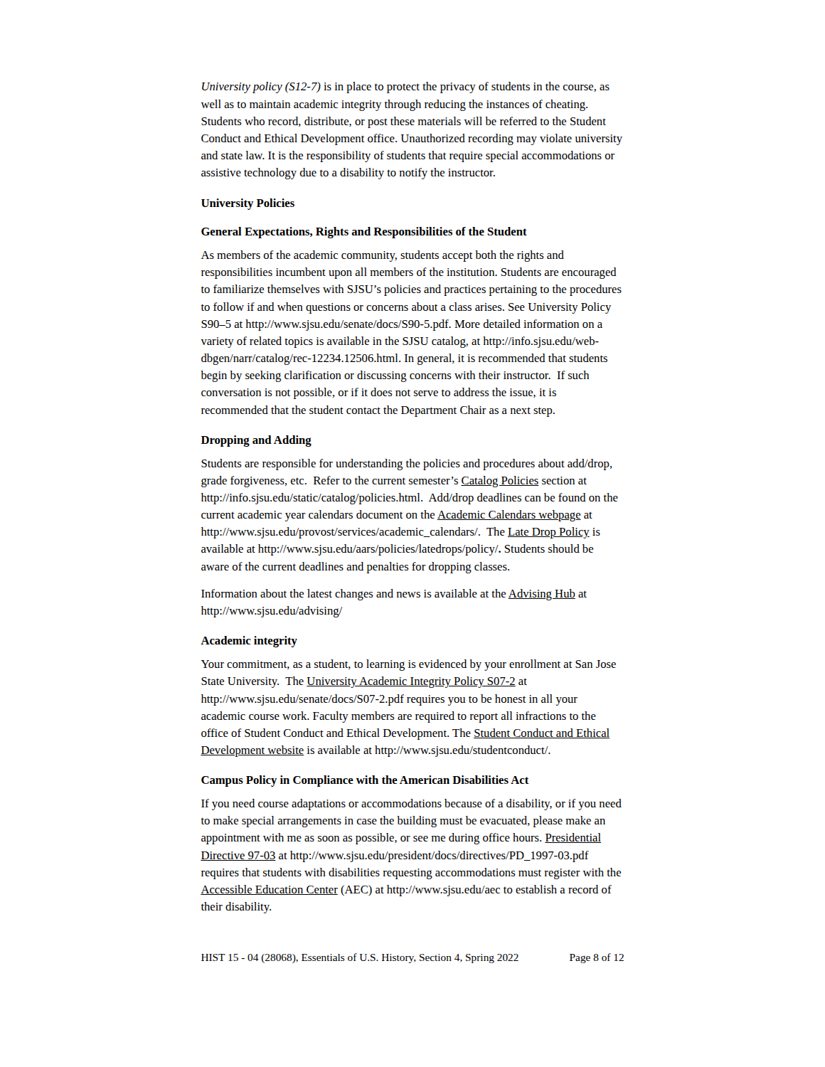University policy (S12-7) is in place to protect the privacy of students in the course, as well as to maintain academic integrity through reducing the instances of cheating. Students who record, distribute, or post these materials will be referred to the Student Conduct and Ethical Development office. Unauthorized recording may violate university and state law. It is the responsibility of students that require special accommodations or assistive technology due to a disability to notify the instructor.
University Policies
General Expectations, Rights and Responsibilities of the Student
As members of the academic community, students accept both the rights and responsibilities incumbent upon all members of the institution. Students are encouraged to familiarize themselves with SJSU’s policies and practices pertaining to the procedures to follow if and when questions or concerns about a class arises. See University Policy S90–5 at http://www.sjsu.edu/senate/docs/S90-5.pdf. More detailed information on a variety of related topics is available in the SJSU catalog, at http://info.sjsu.edu/web-dbgen/narr/catalog/rec-12234.12506.html. In general, it is recommended that students begin by seeking clarification or discussing concerns with their instructor. If such conversation is not possible, or if it does not serve to address the issue, it is recommended that the student contact the Department Chair as a next step.
Dropping and Adding
Students are responsible for understanding the policies and procedures about add/drop, grade forgiveness, etc. Refer to the current semester’s Catalog Policies section at http://info.sjsu.edu/static/catalog/policies.html. Add/drop deadlines can be found on the current academic year calendars document on the Academic Calendars webpage at http://www.sjsu.edu/provost/services/academic_calendars/. The Late Drop Policy is available at http://www.sjsu.edu/aars/policies/latedrops/policy/. Students should be aware of the current deadlines and penalties for dropping classes.
Information about the latest changes and news is available at the Advising Hub at http://www.sjsu.edu/advising/
Academic integrity
Your commitment, as a student, to learning is evidenced by your enrollment at San Jose State University. The University Academic Integrity Policy S07-2 at http://www.sjsu.edu/senate/docs/S07-2.pdf requires you to be honest in all your academic course work. Faculty members are required to report all infractions to the office of Student Conduct and Ethical Development. The Student Conduct and Ethical Development website is available at http://www.sjsu.edu/studentconduct/.
Campus Policy in Compliance with the American Disabilities Act
If you need course adaptations or accommodations because of a disability, or if you need to make special arrangements in case the building must be evacuated, please make an appointment with me as soon as possible, or see me during office hours. Presidential Directive 97-03 at http://www.sjsu.edu/president/docs/directives/PD_1997-03.pdf requires that students with disabilities requesting accommodations must register with the Accessible Education Center (AEC) at http://www.sjsu.edu/aec to establish a record of their disability.
HIST 15 - 04 (28068), Essentials of U.S. History, Section 4, Spring 2022
Page 8 of 12